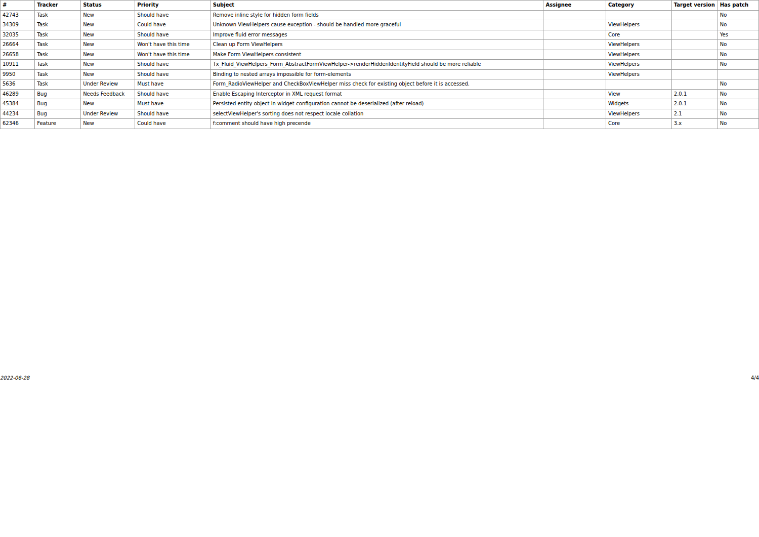| # | Tracker | Status | Priority | Subject | Assignee | Category | Target version | Has patch |
| --- | --- | --- | --- | --- | --- | --- | --- | --- |
| 42743 | Task | New | Should have | Remove inline style for hidden form fields | | | | No |
| 34309 | Task | New | Could have | Unknown ViewHelpers cause exception - should be handled more graceful | | ViewHelpers | | No |
| 32035 | Task | New | Should have | Improve fluid error messages | | Core | | Yes |
| 26664 | Task | New | Won't have this time | Clean up Form ViewHelpers | | ViewHelpers | | No |
| 26658 | Task | New | Won't have this time | Make Form ViewHelpers consistent | | ViewHelpers | | No |
| 10911 | Task | New | Should have | Tx_Fluid_ViewHelpers_Form_AbstractFormViewHelper->renderHiddenIdentityField should be more reliable | | ViewHelpers | | No |
| 9950 | Task | New | Should have | Binding to nested arrays impossible for form-elements | | ViewHelpers | | |
| 5636 | Task | Under Review | Must have | Form_RadioViewHelper and CheckBoxViewHelper miss check for existing object before it is accessed. | | | | No |
| 46289 | Bug | Needs Feedback | Should have | Enable Escaping Interceptor in XML request format | | View | 2.0.1 | No |
| 45384 | Bug | New | Must have | Persisted entity object in widget-configuration cannot be deserialized (after reload) | | Widgets | 2.0.1 | No |
| 44234 | Bug | Under Review | Should have | selectViewHelper's sorting does not respect locale collation | | ViewHelpers | 2.1 | No |
| 62346 | Feature | New | Could have | f:comment should have high precende | | Core | 3.x | No |
2022-06-28 4/4